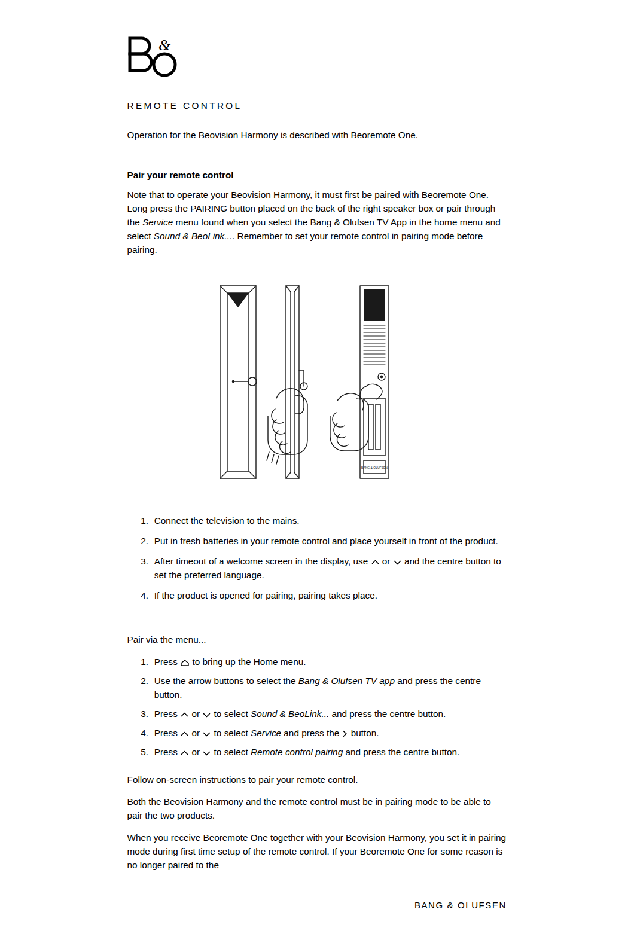&
REMOTE CONTROL
Operation for the Beovision Harmony is described with Beoremote One.
Pair your remote control
Note that to operate your Beovision Harmony, it must first be paired with Beoremote One. Long press the PAIRING button placed on the back of the right speaker box or pair through the Service menu found when you select the Bang & Olufsen TV App in the home menu and select Sound & BeoLink.... Remember to set your remote control in pairing mode before pairing.
BANG & OLUFSEN
Connect the television to the mains.
Put in fresh batteries in your remote control and place yourself in front of the product.
After timeout of a welcome screen in the display, use or and the centre button to set the preferred language.
If the product is opened for pairing, pairing takes place.
Pair via the menu...
Press to bring up the Home menu.
Use the arrow buttons to select the Bang & Olufsen TV app and press the centre button.
Press or to select Sound & BeoLink... and press the centre button.
Press or to select Service and press the button.
Press or to select Remote control pairing and press the centre button.
Follow on-screen instructions to pair your remote control.
Both the Beovision Harmony and the remote control must be in pairing mode to be able to pair the two products.
When you receive Beoremote One together with your Beovision Harmony, you set it in pairing mode during first time setup of the remote control. If your Beoremote One for some reason is no longer paired to the
BANG & OLUFSEN